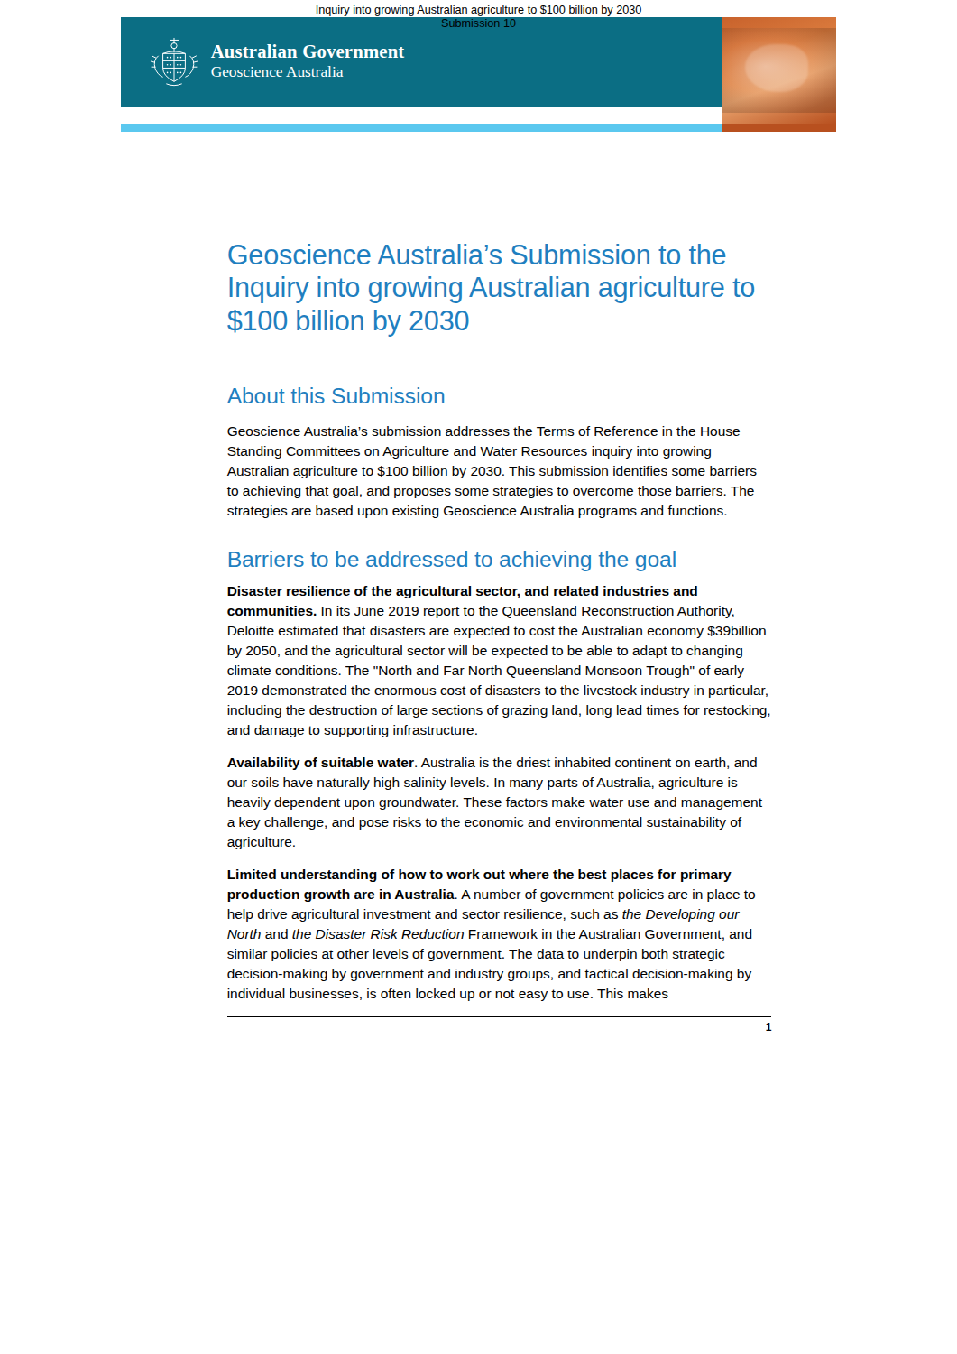Inquiry into growing Australian agriculture to $100 billion by 2030
Submission 10
Australian Government
Geoscience Australia
Geoscience Australia’s Submission to the Inquiry into growing Australian agriculture to $100 billion by 2030
About this Submission
Geoscience Australia’s submission addresses the Terms of Reference in the House Standing Committees on Agriculture and Water Resources inquiry into growing Australian agriculture to $100 billion by 2030. This submission identifies some barriers to achieving that goal, and proposes some strategies to overcome those barriers. The strategies are based upon existing Geoscience Australia programs and functions.
Barriers to be addressed to achieving the goal
Disaster resilience of the agricultural sector, and related industries and communities. In its June 2019 report to the Queensland Reconstruction Authority, Deloitte estimated that disasters are expected to cost the Australian economy $39billion by 2050, and the agricultural sector will be expected to be able to adapt to changing climate conditions. The "North and Far North Queensland Monsoon Trough" of early 2019 demonstrated the enormous cost of disasters to the livestock industry in particular, including the destruction of large sections of grazing land, long lead times for restocking, and damage to supporting infrastructure.
Availability of suitable water. Australia is the driest inhabited continent on earth, and our soils have naturally high salinity levels. In many parts of Australia, agriculture is heavily dependent upon groundwater. These factors make water use and management a key challenge, and pose risks to the economic and environmental sustainability of agriculture.
Limited understanding of how to work out where the best places for primary production growth are in Australia. A number of government policies are in place to help drive agricultural investment and sector resilience, such as the Developing our North and the Disaster Risk Reduction Framework in the Australian Government, and similar policies at other levels of government. The data to underpin both strategic decision-making by government and industry groups, and tactical decision-making by individual businesses, is often locked up or not easy to use. This makes
1